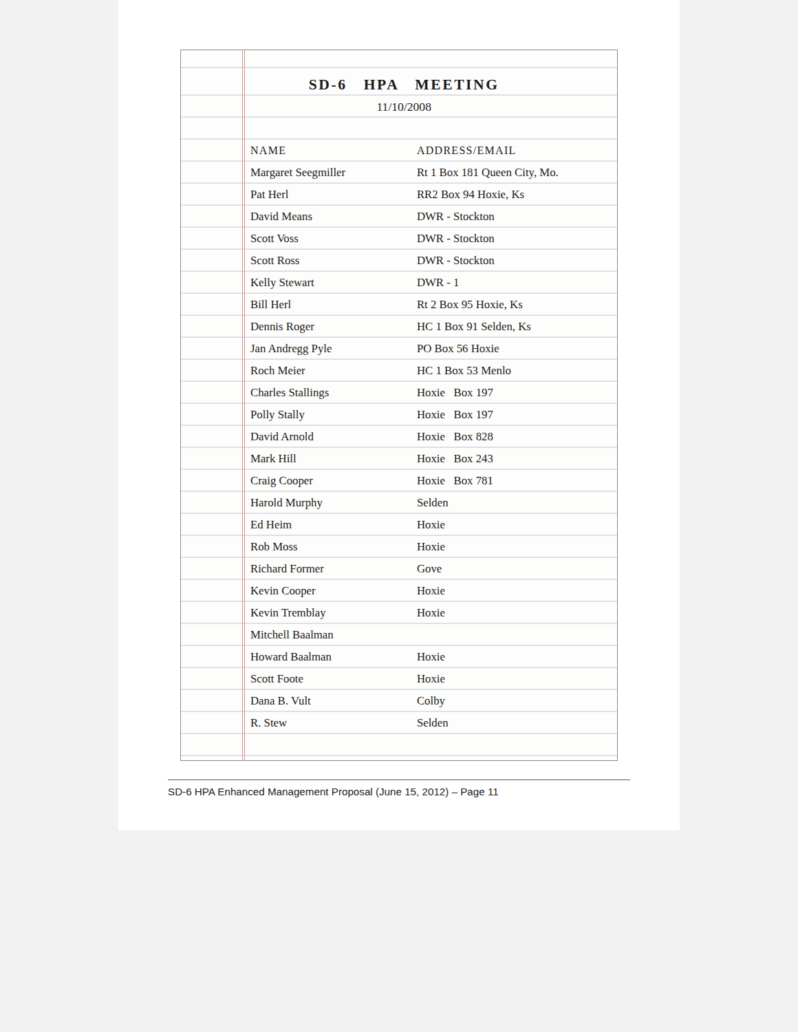SD-6 HPA Meeting
11/10/2008
| Name | Address/Email |
| --- | --- |
| Margaret Seegmiller | Rt 1 Box 181 Queen City, Mo. |
| Pat Herl | RR2 Box 94 Hoxie, Ks |
| David Means | DWR - Stockton |
| Scott Voss | DWR - Stockton |
| Scott Ross | DWR - Stockton |
| Kelly Stewart | DWR - 1 |
| Bill Herl | Rt 2 Box 95 Hoxie, Ks |
| Dennis Roger | HC 1 Box 91 Selden, Ks |
| Jan Andregg Pyle | PO Box 56 Hoxie |
| Roch Meier | HC 1 Box 53 Menlo |
| Charles Stallings | Hoxie Box 197 |
| Polly Stally | Hoxie Box 197 |
| David Arnold | Hoxie Box 828 |
| Mark Hill | Hoxie Box 243 |
| Craig Cooper | Hoxie Box 781 |
| Harold Murphy | Selden |
| Ed Heim | Hoxie |
| Rob Moss | Hoxie |
| Richard Former | Gove |
| Kevin Cooper | Hoxie |
| Kevin Tremblay | Hoxie |
| Mitchell Baalman | |
| Howard Baalman | Hoxie |
| Scott Foote | Hoxie |
| Dana B. Vult | Colby |
| R. Stew | Selden |
SD-6 HPA Enhanced Management Proposal (June 15, 2012) – Page 11